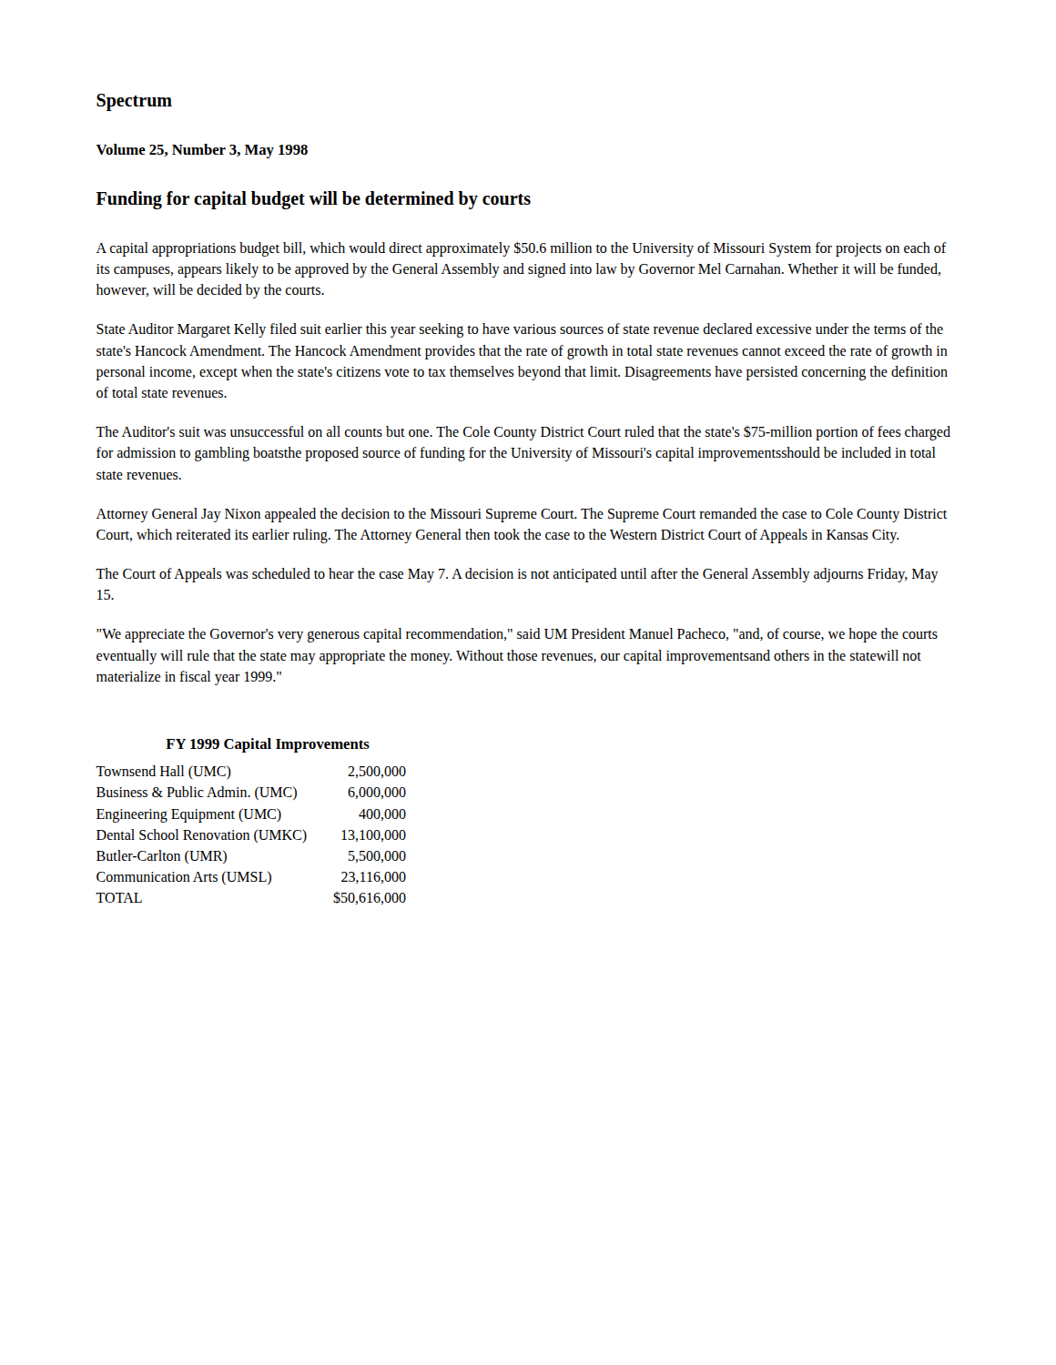Spectrum
Volume 25, Number 3, May 1998
Funding for capital budget will be determined by courts
A capital appropriations budget bill, which would direct approximately $50.6 million to the University of Missouri System for projects on each of its campuses, appears likely to be approved by the General Assembly and signed into law by Governor Mel Carnahan. Whether it will be funded, however, will be decided by the courts.
State Auditor Margaret Kelly filed suit earlier this year seeking to have various sources of state revenue declared excessive under the terms of the state's Hancock Amendment. The Hancock Amendment provides that the rate of growth in total state revenues cannot exceed the rate of growth in personal income, except when the state's citizens vote to tax themselves beyond that limit. Disagreements have persisted concerning the definition of total state revenues.
The Auditor's suit was unsuccessful on all counts but one. The Cole County District Court ruled that the state's $75-million portion of fees charged for admission to gambling boatsthe proposed source of funding for the University of Missouri's capital improvementsshould be included in total state revenues.
Attorney General Jay Nixon appealed the decision to the Missouri Supreme Court. The Supreme Court remanded the case to Cole County District Court, which reiterated its earlier ruling. The Attorney General then took the case to the Western District Court of Appeals in Kansas City.
The Court of Appeals was scheduled to hear the case May 7. A decision is not anticipated until after the General Assembly adjourns Friday, May 15.
"We appreciate the Governor's very generous capital recommendation," said UM President Manuel Pacheco, "and, of course, we hope the courts eventually will rule that the state may appropriate the money. Without those revenues, our capital improvementsand others in the statewill not materialize in fiscal year 1999."
FY 1999 Capital Improvements
| Townsend Hall (UMC) | 2,500,000 |
| Business & Public Admin. (UMC) | 6,000,000 |
| Engineering Equipment (UMC) | 400,000 |
| Dental School Renovation (UMKC) | 13,100,000 |
| Butler-Carlton (UMR) | 5,500,000 |
| Communication Arts (UMSL) | 23,116,000 |
| TOTAL | $50,616,000 |